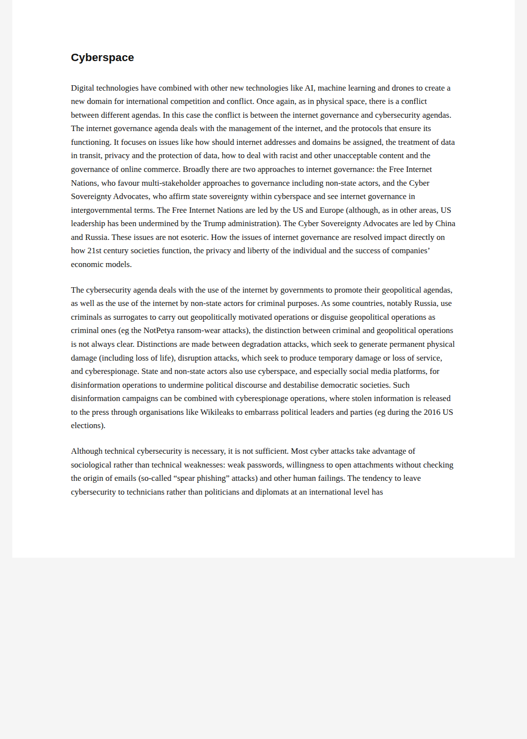Cyberspace
Digital technologies have combined with other new technologies like AI, machine learning and drones to create a new domain for international competition and conflict. Once again, as in physical space, there is a conflict between different agendas. In this case the conflict is between the internet governance and cybersecurity agendas. The internet governance agenda deals with the management of the internet, and the protocols that ensure its functioning. It focuses on issues like how should internet addresses and domains be assigned, the treatment of data in transit, privacy and the protection of data, how to deal with racist and other unacceptable content and the governance of online commerce. Broadly there are two approaches to internet governance: the Free Internet Nations, who favour multi-stakeholder approaches to governance including non-state actors, and the Cyber Sovereignty Advocates, who affirm state sovereignty within cyberspace and see internet governance in intergovernmental terms. The Free Internet Nations are led by the US and Europe (although, as in other areas, US leadership has been undermined by the Trump administration). The Cyber Sovereignty Advocates are led by China and Russia. These issues are not esoteric. How the issues of internet governance are resolved impact directly on how 21st century societies function, the privacy and liberty of the individual and the success of companies’ economic models.
The cybersecurity agenda deals with the use of the internet by governments to promote their geopolitical agendas, as well as the use of the internet by non-state actors for criminal purposes. As some countries, notably Russia, use criminals as surrogates to carry out geopolitically motivated operations or disguise geopolitical operations as criminal ones (eg the NotPetya ransom-wear attacks), the distinction between criminal and geopolitical operations is not always clear. Distinctions are made between degradation attacks, which seek to generate permanent physical damage (including loss of life), disruption attacks, which seek to produce temporary damage or loss of service, and cyberespionage. State and non-state actors also use cyberspace, and especially social media platforms, for disinformation operations to undermine political discourse and destabilise democratic societies. Such disinformation campaigns can be combined with cyberespionage operations, where stolen information is released to the press through organisations like Wikileaks to embarrass political leaders and parties (eg during the 2016 US elections).
Although technical cybersecurity is necessary, it is not sufficient. Most cyber attacks take advantage of sociological rather than technical weaknesses: weak passwords, willingness to open attachments without checking the origin of emails (so-called “spear phishing” attacks) and other human failings. The tendency to leave cybersecurity to technicians rather than politicians and diplomats at an international level has